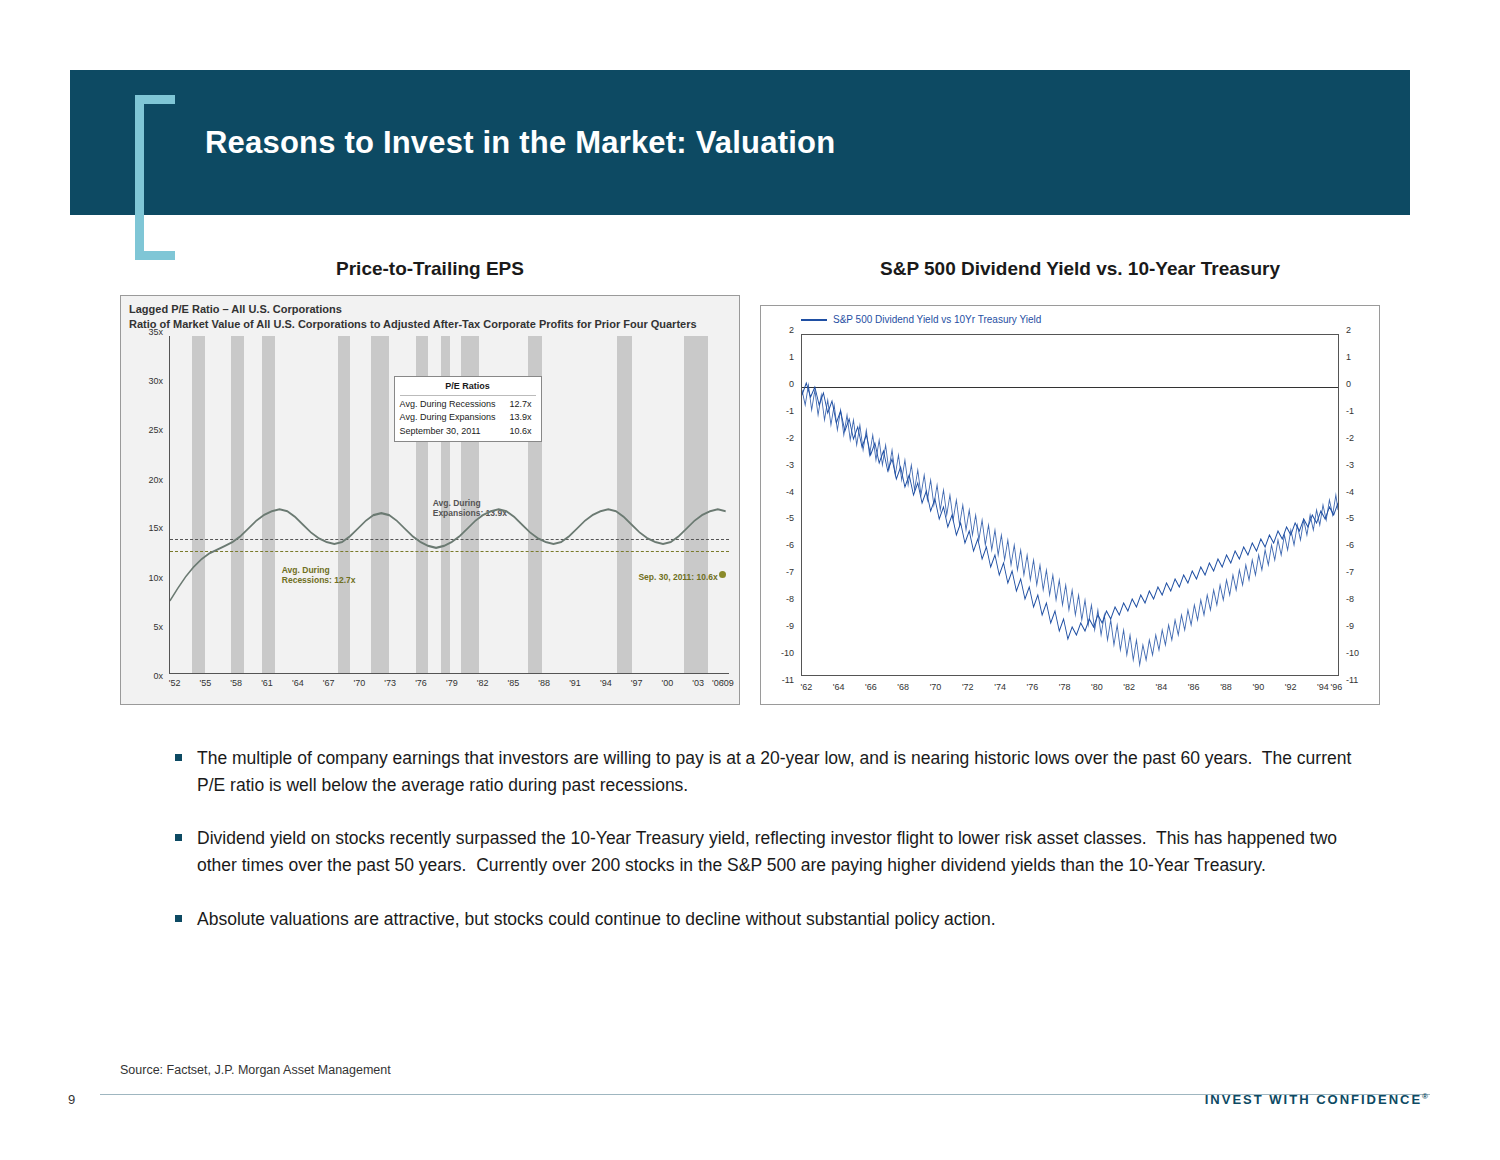Reasons to Invest in the Market: Valuation
Price-to-Trailing EPS
S&P 500 Dividend Yield vs. 10-Year Treasury
Lagged P/E Ratio – All U.S. Corporations
Ratio of Market Value of All U.S. Corporations to Adjusted After-Tax Corporate Profits for Prior Four Quarters
35x 30x 25x 20x 15x 10x 5x 0x
Avg. During
Expansions: 13.9x
Avg. During
Recessions: 12.7x
Sep. 30, 2011: 10.6x
P/E Ratios
| Avg. During Recessions | 12.7x |
| Avg. During Expansions | 13.9x |
| September 30, 2011 | 10.6x |
'52 '55 '58 '61 '64 '67 '70 '73 '76 '79 '82 '85 '88 '91 '94 '97 '00 '03 '06 '09
S&P 500 Dividend Yield vs 10Yr Treasury Yield
2 1 0 -1 -2 -3 -4 -5 -6 -7 -8 -9 -10 -11
2 1 0 -1 -2 -3 -4 -5 -6 -7 -8 -9 -10 -11
'62 '64 '66 '68 '70 '72 '74 '76 '78 '80 '82 '84 '86 '88 '90 '92 '94 '96
The multiple of company earnings that investors are willing to pay is at a 20-year low, and is nearing historic lows over the past 60 years. The current P/E ratio is well below the average ratio during past recessions.
Dividend yield on stocks recently surpassed the 10-Year Treasury yield, reflecting investor flight to lower risk asset classes. This has happened two other times over the past 50 years. Currently over 200 stocks in the S&P 500 are paying higher dividend yields than the 10-Year Treasury.
Absolute valuations are attractive, but stocks could continue to decline without substantial policy action.
Source: Factset, J.P. Morgan Asset Management
9
INVEST WITH CONFIDENCE®